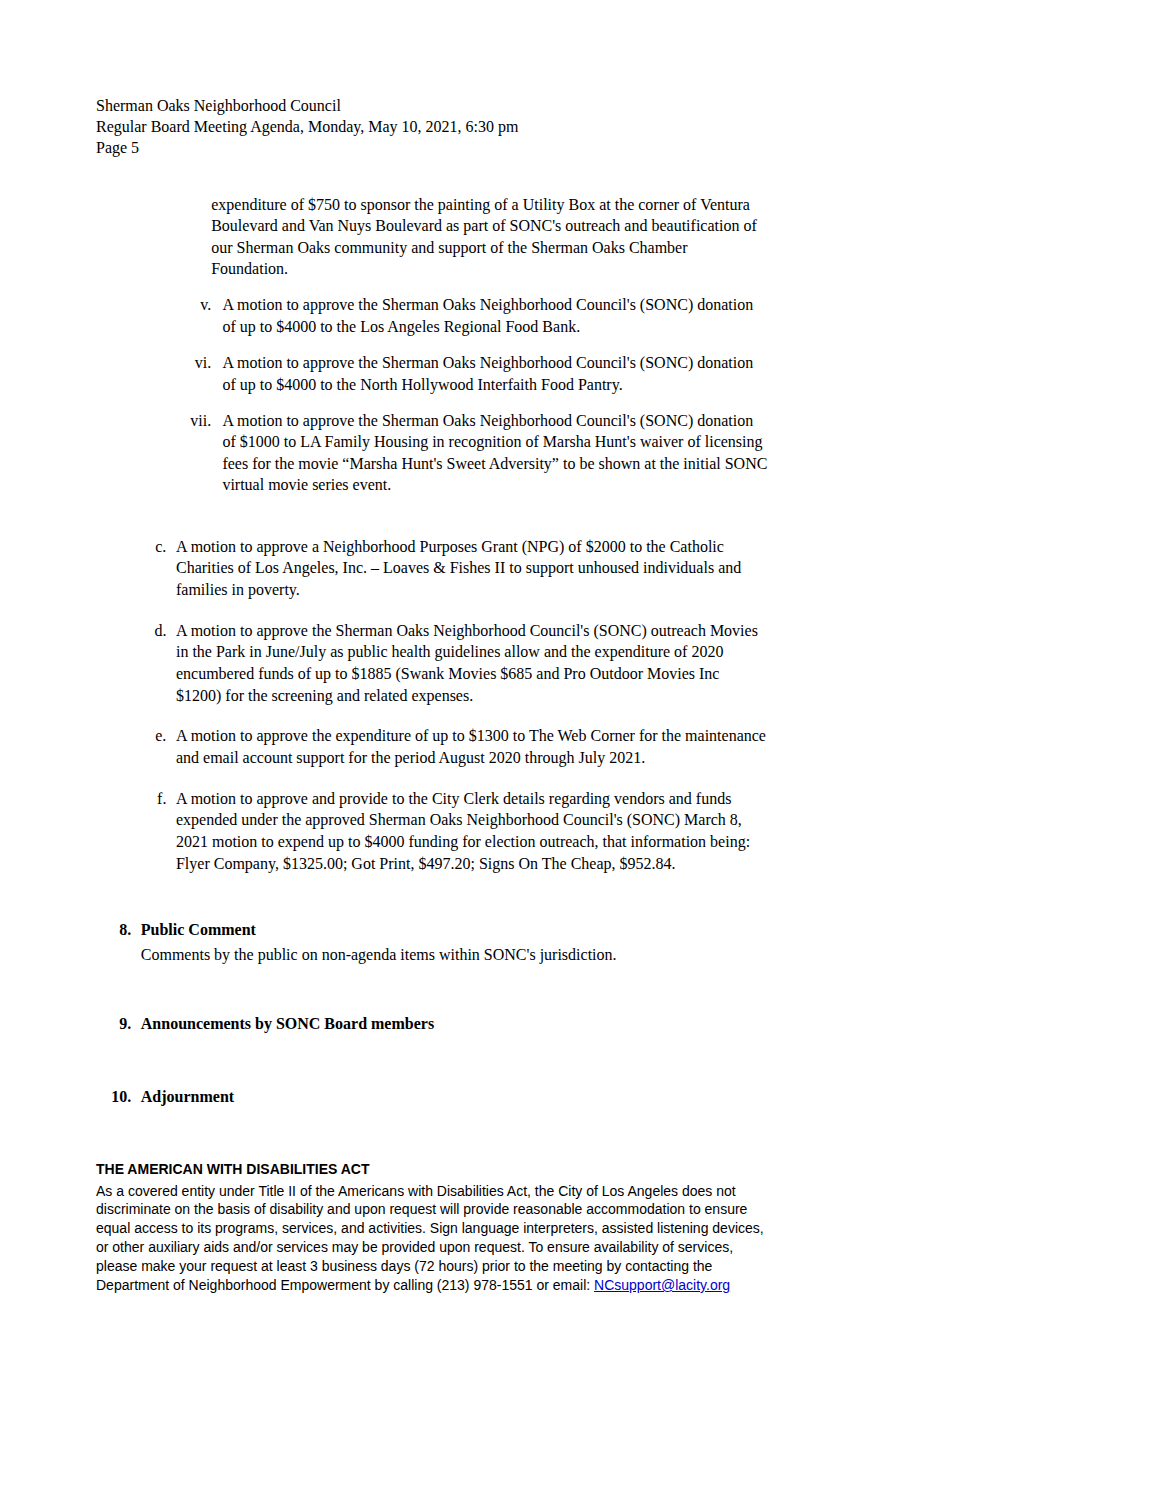Sherman Oaks Neighborhood Council
Regular Board Meeting Agenda, Monday, May 10, 2021, 6:30 pm
Page 5
expenditure of $750 to sponsor the painting of a Utility Box at the corner of Ventura Boulevard and Van Nuys Boulevard as part of SONC's outreach and beautification of our Sherman Oaks community and support of the Sherman Oaks Chamber Foundation.
v.
A motion to approve the Sherman Oaks Neighborhood Council's (SONC) donation of up to $4000 to the Los Angeles Regional Food Bank.
vi.
A motion to approve the Sherman Oaks Neighborhood Council's (SONC) donation of up to $4000 to the North Hollywood Interfaith Food Pantry.
vii.
A motion to approve the Sherman Oaks Neighborhood Council's (SONC) donation of $1000 to LA Family Housing in recognition of Marsha Hunt's waiver of licensing fees for the movie “Marsha Hunt's Sweet Adversity” to be shown at the initial SONC virtual movie series event.
c.
A motion to approve a Neighborhood Purposes Grant (NPG) of $2000 to the Catholic Charities of Los Angeles, Inc. – Loaves & Fishes II to support unhoused individuals and families in poverty.
d.
A motion to approve the Sherman Oaks Neighborhood Council's (SONC) outreach Movies in the Park in June/July as public health guidelines allow and the expenditure of 2020 encumbered funds of up to $1885 (Swank Movies $685 and Pro Outdoor Movies Inc $1200) for the screening and related expenses.
e.
A motion to approve the expenditure of up to $1300 to The Web Corner for the maintenance and email account support for the period August 2020 through July 2021.
f.
A motion to approve and provide to the City Clerk details regarding vendors and funds expended under the approved Sherman Oaks Neighborhood Council's (SONC) March 8, 2021 motion to expend up to $4000 funding for election outreach, that information being: Flyer Company, $1325.00; Got Print, $497.20; Signs On The Cheap, $952.84.
8.
Public Comment
Comments by the public on non-agenda items within SONC's jurisdiction.
9.
Announcements by SONC Board members
10.
Adjournment
The American with Disabilities Act
As a covered entity under Title II of the Americans with Disabilities Act, the City of Los Angeles does not discriminate on the basis of disability and upon request will provide reasonable accommodation to ensure equal access to its programs, services, and activities. Sign language interpreters, assisted listening devices, or other auxiliary aids and/or services may be provided upon request. To ensure availability of services, please make your request at least 3 business days (72 hours) prior to the meeting by contacting the Department of Neighborhood Empowerment by calling (213) 978-1551 or email: NCsupport@lacity.org